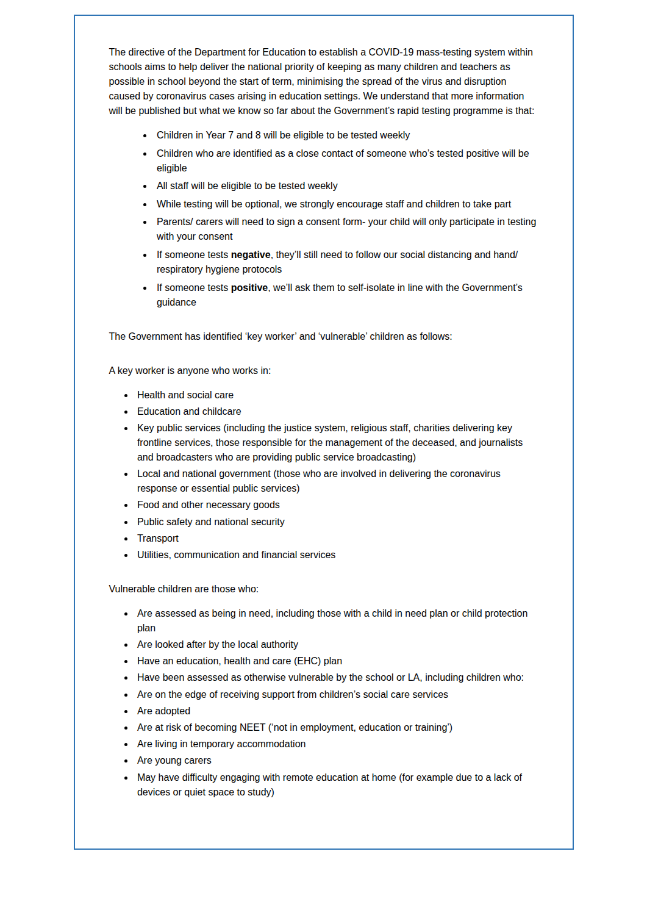The directive of the Department for Education to establish a COVID-19 mass-testing system within schools aims to help deliver the national priority of keeping as many children and teachers as possible in school beyond the start of term, minimising the spread of the virus and disruption caused by coronavirus cases arising in education settings. We understand that more information will be published but what we know so far about the Government’s rapid testing programme is that:
Children in Year 7 and 8 will be eligible to be tested weekly
Children who are identified as a close contact of someone who’s tested positive will be eligible
All staff will be eligible to be tested weekly
While testing will be optional, we strongly encourage staff and children to take part
Parents/ carers will need to sign a consent form- your child will only participate in testing with your consent
If someone tests negative, they’ll still need to follow our social distancing and hand/ respiratory hygiene protocols
If someone tests positive, we’ll ask them to self-isolate in line with the Government’s guidance
The Government has identified ‘key worker’ and ‘vulnerable’ children as follows:
A key worker is anyone who works in:
Health and social care
Education and childcare
Key public services (including the justice system, religious staff, charities delivering key frontline services, those responsible for the management of the deceased, and journalists and broadcasters who are providing public service broadcasting)
Local and national government (those who are involved in delivering the coronavirus response or essential public services)
Food and other necessary goods
Public safety and national security
Transport
Utilities, communication and financial services
Vulnerable children are those who:
Are assessed as being in need, including those with a child in need plan or child protection plan
Are looked after by the local authority
Have an education, health and care (EHC) plan
Have been assessed as otherwise vulnerable by the school or LA, including children who:
Are on the edge of receiving support from children’s social care services
Are adopted
Are at risk of becoming NEET (‘not in employment, education or training’)
Are living in temporary accommodation
Are young carers
May have difficulty engaging with remote education at home (for example due to a lack of devices or quiet space to study)